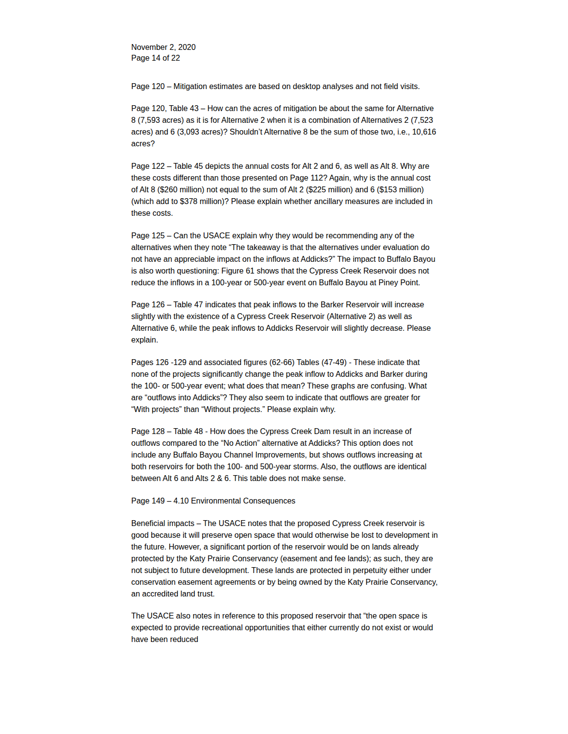November 2, 2020
Page 14 of 22
Page 120 – Mitigation estimates are based on desktop analyses and not field visits.
Page 120, Table 43 – How can the acres of mitigation be about the same for Alternative 8 (7,593 acres) as it is for Alternative 2 when it is a combination of Alternatives 2 (7,523 acres) and 6 (3,093 acres)? Shouldn’t Alternative 8 be the sum of those two, i.e., 10,616 acres?
Page 122 – Table 45 depicts the annual costs for Alt 2 and 6, as well as Alt 8. Why are these costs different than those presented on Page 112? Again, why is the annual cost of Alt 8 ($260 million) not equal to the sum of Alt 2 ($225 million) and 6 ($153 million) (which add to $378 million)? Please explain whether ancillary measures are included in these costs.
Page 125 – Can the USACE explain why they would be recommending any of the alternatives when they note “The takeaway is that the alternatives under evaluation do not have an appreciable impact on the inflows at Addicks?” The impact to Buffalo Bayou is also worth questioning: Figure 61 shows that the Cypress Creek Reservoir does not reduce the inflows in a 100-year or 500-year event on Buffalo Bayou at Piney Point.
Page 126 – Table 47 indicates that peak inflows to the Barker Reservoir will increase slightly with the existence of a Cypress Creek Reservoir (Alternative 2) as well as Alternative 6, while the peak inflows to Addicks Reservoir will slightly decrease. Please explain.
Pages 126 -129 and associated figures (62-66) Tables (47-49) - These indicate that none of the projects significantly change the peak inflow to Addicks and Barker during the 100- or 500-year event; what does that mean? These graphs are confusing. What are “outflows into Addicks”? They also seem to indicate that outflows are greater for “With projects” than “Without projects.” Please explain why.
Page 128 – Table 48 - How does the Cypress Creek Dam result in an increase of outflows compared to the “No Action” alternative at Addicks? This option does not include any Buffalo Bayou Channel Improvements, but shows outflows increasing at both reservoirs for both the 100- and 500-year storms. Also, the outflows are identical between Alt 6 and Alts 2 & 6. This table does not make sense.
Page 149 – 4.10 Environmental Consequences
Beneficial impacts – The USACE notes that the proposed Cypress Creek reservoir is good because it will preserve open space that would otherwise be lost to development in the future. However, a significant portion of the reservoir would be on lands already protected by the Katy Prairie Conservancy (easement and fee lands); as such, they are not subject to future development. These lands are protected in perpetuity either under conservation easement agreements or by being owned by the Katy Prairie Conservancy, an accredited land trust.
The USACE also notes in reference to this proposed reservoir that “the open space is expected to provide recreational opportunities that either currently do not exist or would have been reduced